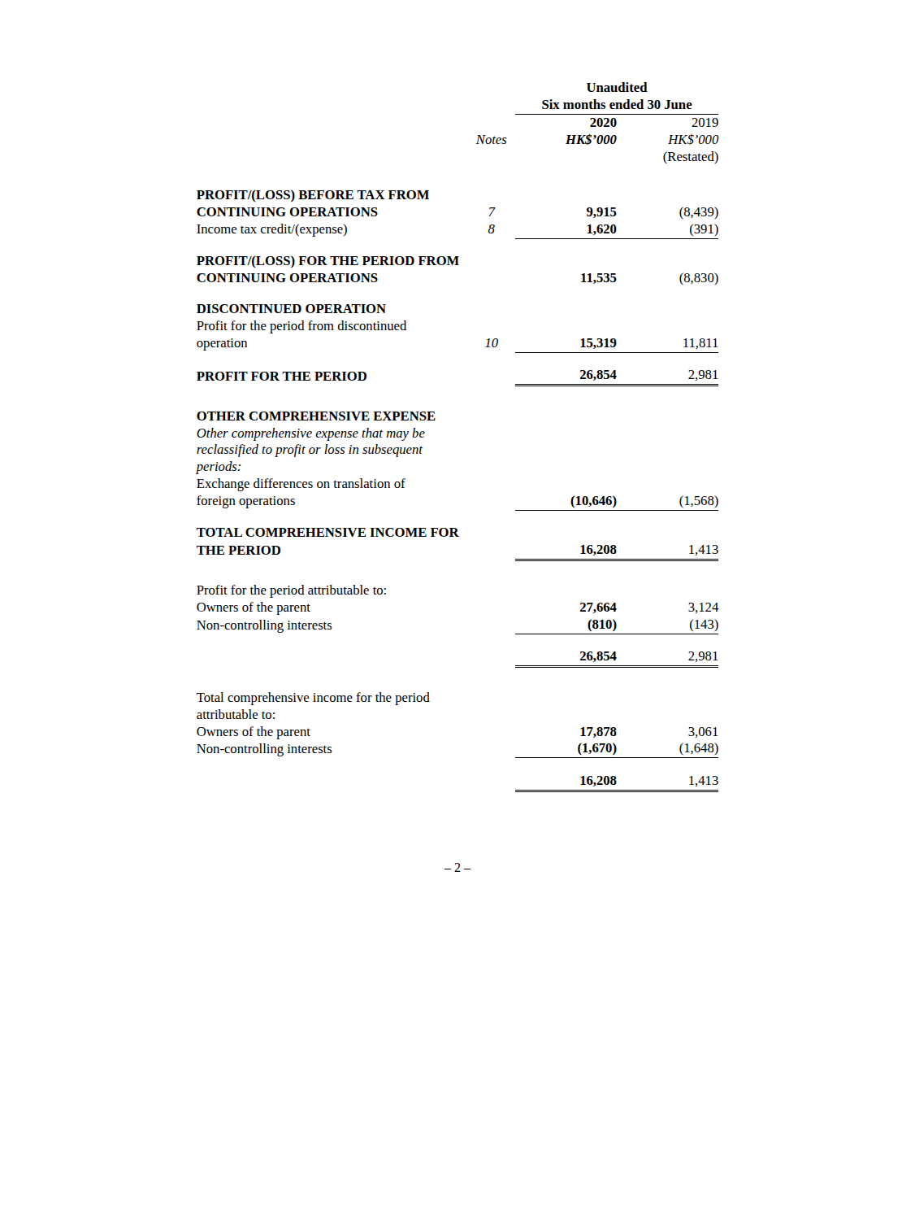| | | Unaudited |
| | | Six months ended 30 June |
| | | 2020 | 2019 |
| | Notes | HK$’000 | HK$’000 |
| | | | (Restated) |
| PROFIT/(LOSS) BEFORE TAX FROM | | | |
| CONTINUING OPERATIONS | 7 | 9,915 | (8,439) |
| Income tax credit/(expense) | 8 | 1,620 | (391) |
| PROFIT/(LOSS) FOR THE PERIOD FROM | | | |
| CONTINUING OPERATIONS | | 11,535 | (8,830) |
| DISCONTINUED OPERATION | | | |
| Profit for the period from discontinued | | | |
| operation | 10 | 15,319 | 11,811 |
| PROFIT FOR THE PERIOD | | 26,854 | 2,981 |
| OTHER COMPREHENSIVE EXPENSE | | | |
| Other comprehensive expense that may be | | | |
| reclassified to profit or loss in subsequent | | | |
| periods: | | | |
| Exchange differences on translation of | | | |
| foreign operations | | (10,646) | (1,568) |
| TOTAL COMPREHENSIVE INCOME FOR | | | |
| THE PERIOD | | 16,208 | 1,413 |
| Profit for the period attributable to: | | | |
| Owners of the parent | | 27,664 | 3,124 |
| Non-controlling interests | | (810) | (143) |
| | | 26,854 | 2,981 |
| Total comprehensive income for the period | | | |
| attributable to: | | | |
| Owners of the parent | | 17,878 | 3,061 |
| Non-controlling interests | | (1,670) | (1,648) |
| | | 16,208 | 1,413 |
– 2 –